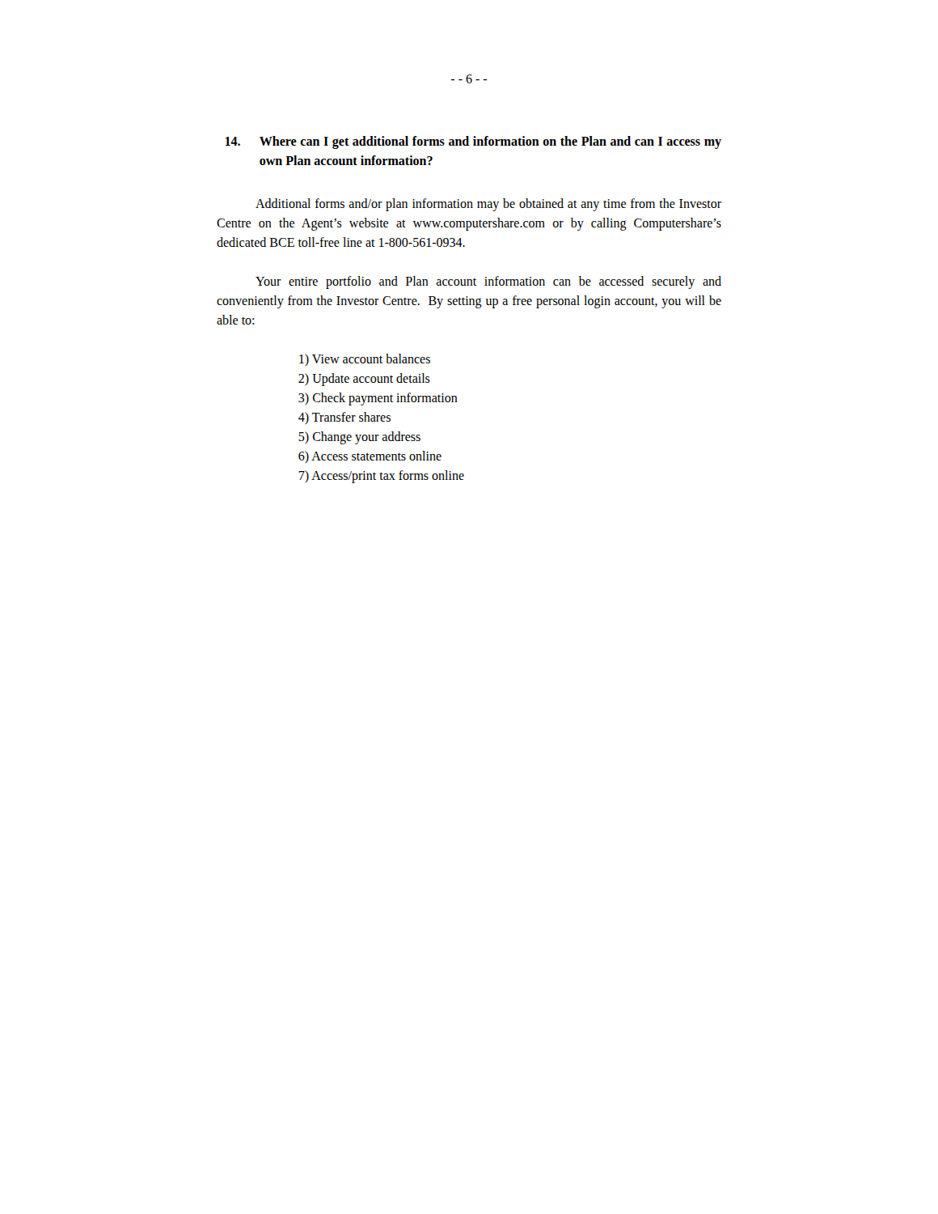- - 6 - -
14.
Where can I get additional forms and information on the Plan and can I access my own Plan account information?
Additional forms and/or plan information may be obtained at any time from the Investor Centre on the Agent’s website at www.computershare.com or by calling Computershare’s dedicated BCE toll-free line at 1-800-561-0934.
Your entire portfolio and Plan account information can be accessed securely and conveniently from the Investor Centre. By setting up a free personal login account, you will be able to:
1) View account balances
2) Update account details
3) Check payment information
4) Transfer shares
5) Change your address
6) Access statements online
7) Access/print tax forms online